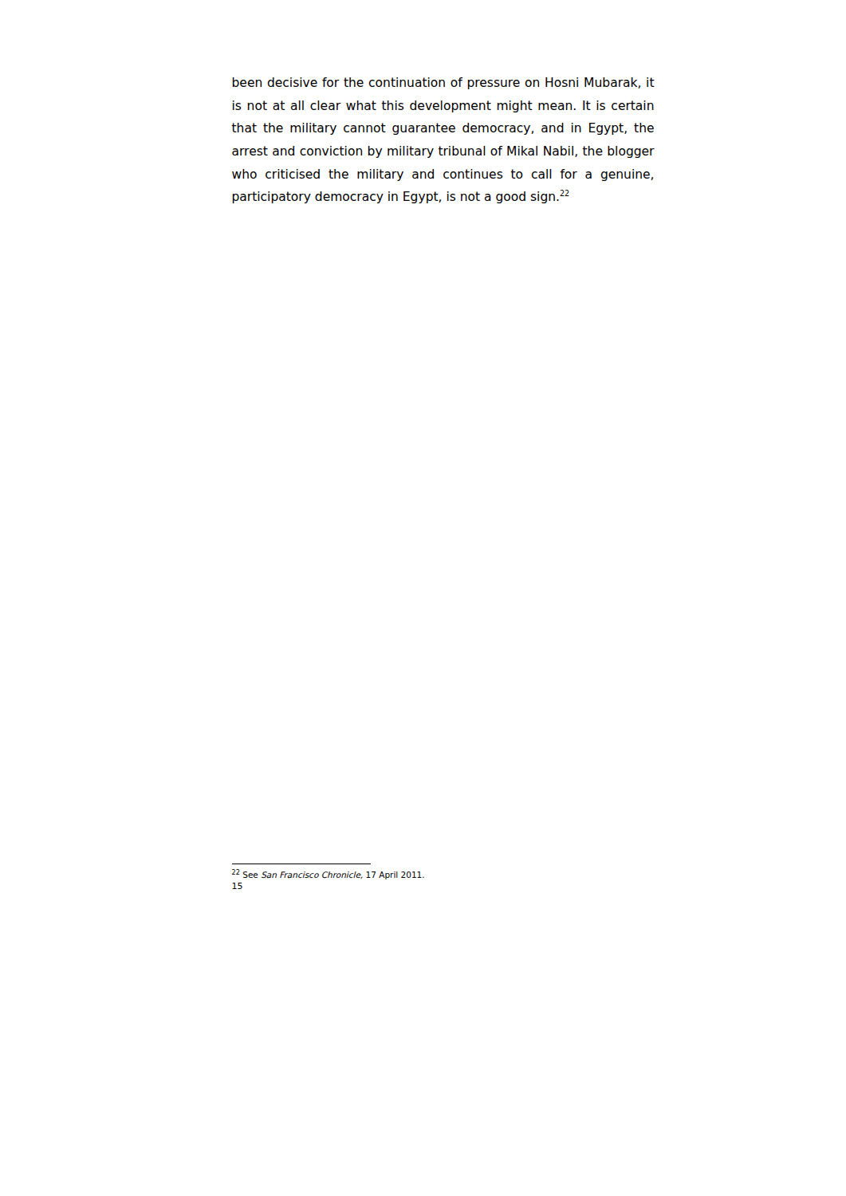been decisive for the continuation of pressure on Hosni Mubarak, it is not at all clear what this development might mean. It is certain that the military cannot guarantee democracy, and in Egypt, the arrest and conviction by military tribunal of Mikal Nabil, the blogger who criticised the military and continues to call for a genuine, participatory democracy in Egypt, is not a good sign.22
22 See San Francisco Chronicle, 17 April 2011.
15